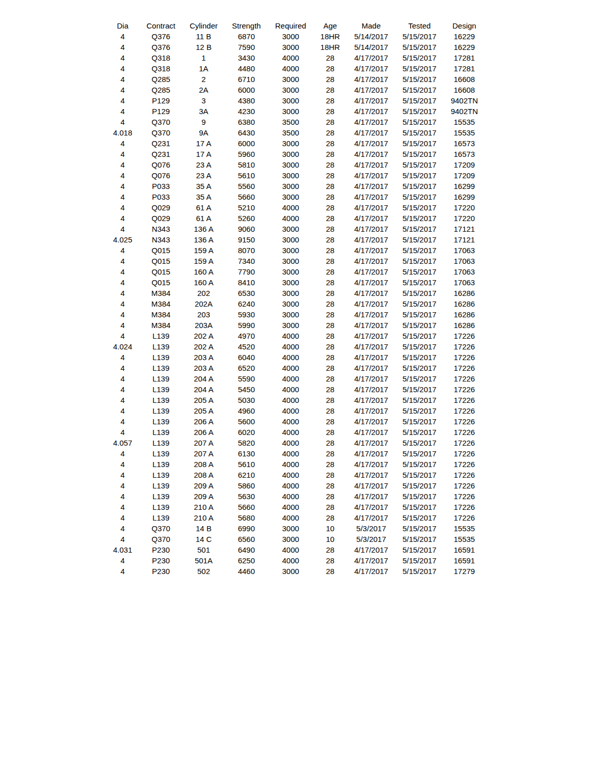| Dia | Contract | Cylinder | Strength | Required | Age | Made | Tested | Design |
| --- | --- | --- | --- | --- | --- | --- | --- | --- |
| 4 | Q376 | 11 B | 6870 | 3000 | 18HR | 5/14/2017 | 5/15/2017 | 16229 |
| 4 | Q376 | 12 B | 7590 | 3000 | 18HR | 5/14/2017 | 5/15/2017 | 16229 |
| 4 | Q318 | 1 | 3430 | 4000 | 28 | 4/17/2017 | 5/15/2017 | 17281 |
| 4 | Q318 | 1A | 4480 | 4000 | 28 | 4/17/2017 | 5/15/2017 | 17281 |
| 4 | Q285 | 2 | 6710 | 3000 | 28 | 4/17/2017 | 5/15/2017 | 16608 |
| 4 | Q285 | 2A | 6000 | 3000 | 28 | 4/17/2017 | 5/15/2017 | 16608 |
| 4 | P129 | 3 | 4380 | 3000 | 28 | 4/17/2017 | 5/15/2017 | 9402TN |
| 4 | P129 | 3A | 4230 | 3000 | 28 | 4/17/2017 | 5/15/2017 | 9402TN |
| 4 | Q370 | 9 | 6380 | 3500 | 28 | 4/17/2017 | 5/15/2017 | 15535 |
| 4.018 | Q370 | 9A | 6430 | 3500 | 28 | 4/17/2017 | 5/15/2017 | 15535 |
| 4 | Q231 | 17 A | 6000 | 3000 | 28 | 4/17/2017 | 5/15/2017 | 16573 |
| 4 | Q231 | 17 A | 5960 | 3000 | 28 | 4/17/2017 | 5/15/2017 | 16573 |
| 4 | Q076 | 23 A | 5810 | 3000 | 28 | 4/17/2017 | 5/15/2017 | 17209 |
| 4 | Q076 | 23 A | 5610 | 3000 | 28 | 4/17/2017 | 5/15/2017 | 17209 |
| 4 | P033 | 35 A | 5560 | 3000 | 28 | 4/17/2017 | 5/15/2017 | 16299 |
| 4 | P033 | 35 A | 5660 | 3000 | 28 | 4/17/2017 | 5/15/2017 | 16299 |
| 4 | Q029 | 61 A | 5210 | 4000 | 28 | 4/17/2017 | 5/15/2017 | 17220 |
| 4 | Q029 | 61 A | 5260 | 4000 | 28 | 4/17/2017 | 5/15/2017 | 17220 |
| 4 | N343 | 136 A | 9060 | 3000 | 28 | 4/17/2017 | 5/15/2017 | 17121 |
| 4.025 | N343 | 136 A | 9150 | 3000 | 28 | 4/17/2017 | 5/15/2017 | 17121 |
| 4 | Q015 | 159 A | 8070 | 3000 | 28 | 4/17/2017 | 5/15/2017 | 17063 |
| 4 | Q015 | 159 A | 7340 | 3000 | 28 | 4/17/2017 | 5/15/2017 | 17063 |
| 4 | Q015 | 160 A | 7790 | 3000 | 28 | 4/17/2017 | 5/15/2017 | 17063 |
| 4 | Q015 | 160 A | 8410 | 3000 | 28 | 4/17/2017 | 5/15/2017 | 17063 |
| 4 | M384 | 202 | 6530 | 3000 | 28 | 4/17/2017 | 5/15/2017 | 16286 |
| 4 | M384 | 202A | 6240 | 3000 | 28 | 4/17/2017 | 5/15/2017 | 16286 |
| 4 | M384 | 203 | 5930 | 3000 | 28 | 4/17/2017 | 5/15/2017 | 16286 |
| 4 | M384 | 203A | 5990 | 3000 | 28 | 4/17/2017 | 5/15/2017 | 16286 |
| 4 | L139 | 202 A | 4970 | 4000 | 28 | 4/17/2017 | 5/15/2017 | 17226 |
| 4.024 | L139 | 202 A | 4520 | 4000 | 28 | 4/17/2017 | 5/15/2017 | 17226 |
| 4 | L139 | 203 A | 6040 | 4000 | 28 | 4/17/2017 | 5/15/2017 | 17226 |
| 4 | L139 | 203 A | 6520 | 4000 | 28 | 4/17/2017 | 5/15/2017 | 17226 |
| 4 | L139 | 204 A | 5590 | 4000 | 28 | 4/17/2017 | 5/15/2017 | 17226 |
| 4 | L139 | 204 A | 5450 | 4000 | 28 | 4/17/2017 | 5/15/2017 | 17226 |
| 4 | L139 | 205 A | 5030 | 4000 | 28 | 4/17/2017 | 5/15/2017 | 17226 |
| 4 | L139 | 205 A | 4960 | 4000 | 28 | 4/17/2017 | 5/15/2017 | 17226 |
| 4 | L139 | 206 A | 5600 | 4000 | 28 | 4/17/2017 | 5/15/2017 | 17226 |
| 4 | L139 | 206 A | 6020 | 4000 | 28 | 4/17/2017 | 5/15/2017 | 17226 |
| 4.057 | L139 | 207 A | 5820 | 4000 | 28 | 4/17/2017 | 5/15/2017 | 17226 |
| 4 | L139 | 207 A | 6130 | 4000 | 28 | 4/17/2017 | 5/15/2017 | 17226 |
| 4 | L139 | 208 A | 5610 | 4000 | 28 | 4/17/2017 | 5/15/2017 | 17226 |
| 4 | L139 | 208 A | 6210 | 4000 | 28 | 4/17/2017 | 5/15/2017 | 17226 |
| 4 | L139 | 209 A | 5860 | 4000 | 28 | 4/17/2017 | 5/15/2017 | 17226 |
| 4 | L139 | 209 A | 5630 | 4000 | 28 | 4/17/2017 | 5/15/2017 | 17226 |
| 4 | L139 | 210 A | 5660 | 4000 | 28 | 4/17/2017 | 5/15/2017 | 17226 |
| 4 | L139 | 210 A | 5680 | 4000 | 28 | 4/17/2017 | 5/15/2017 | 17226 |
| 4 | Q370 | 14 B | 6990 | 3000 | 10 | 5/3/2017 | 5/15/2017 | 15535 |
| 4 | Q370 | 14 C | 6560 | 3000 | 10 | 5/3/2017 | 5/15/2017 | 15535 |
| 4.031 | P230 | 501 | 6490 | 4000 | 28 | 4/17/2017 | 5/15/2017 | 16591 |
| 4 | P230 | 501A | 6250 | 4000 | 28 | 4/17/2017 | 5/15/2017 | 16591 |
| 4 | P230 | 502 | 4460 | 3000 | 28 | 4/17/2017 | 5/15/2017 | 17279 |